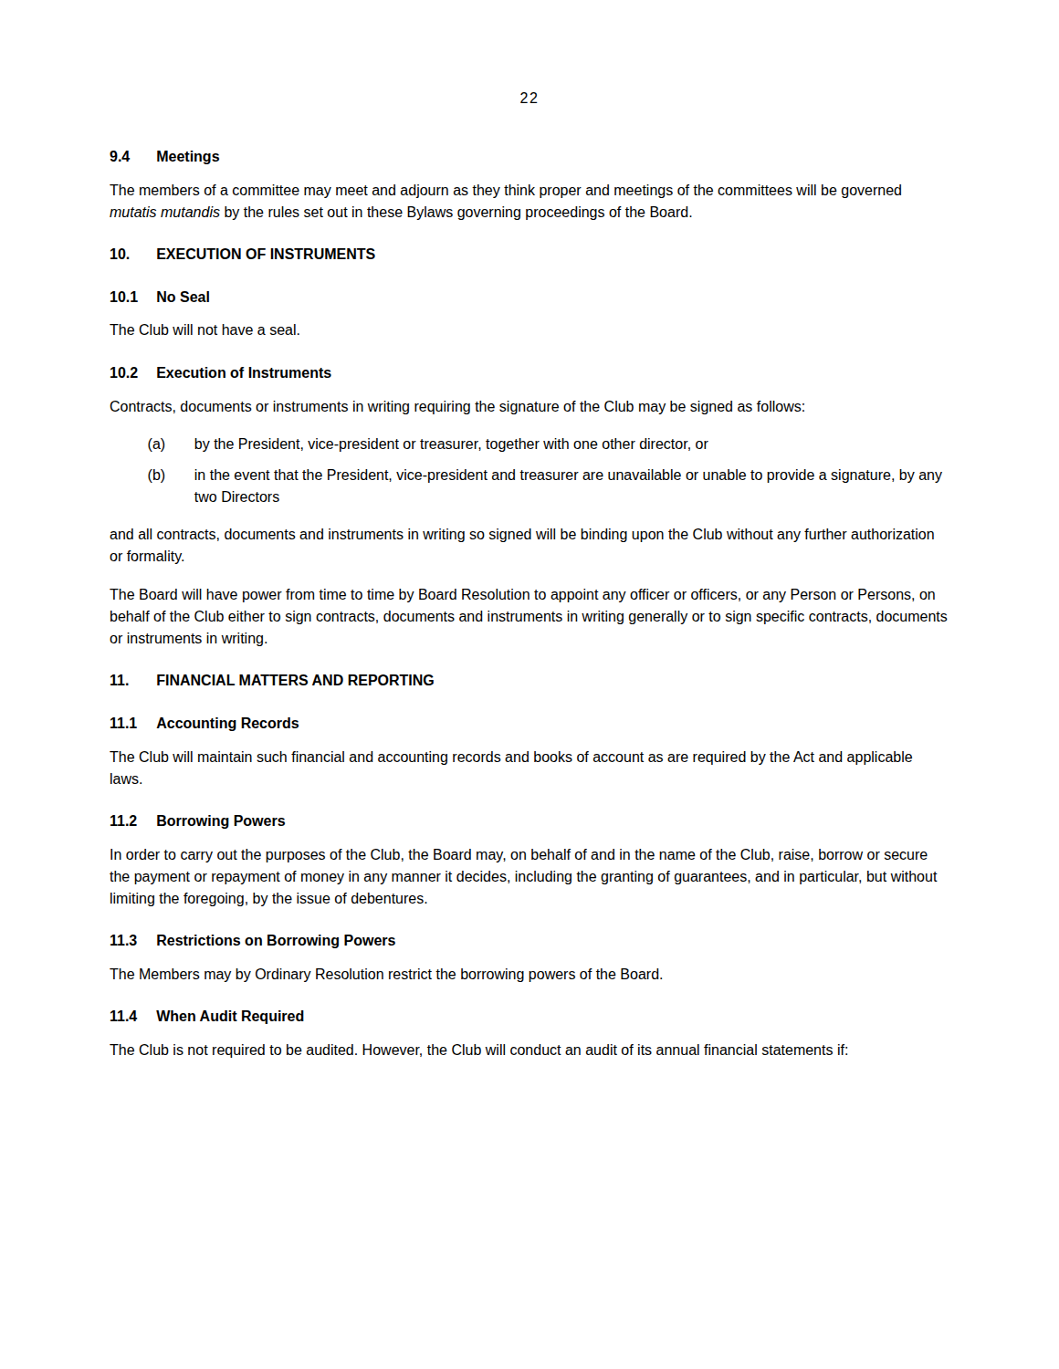22
9.4 Meetings
The members of a committee may meet and adjourn as they think proper and meetings of the committees will be governed mutatis mutandis by the rules set out in these Bylaws governing proceedings of the Board.
10. EXECUTION OF INSTRUMENTS
10.1 No Seal
The Club will not have a seal.
10.2 Execution of Instruments
Contracts, documents or instruments in writing requiring the signature of the Club may be signed as follows:
(a) by the President, vice-president or treasurer, together with one other director, or
(b) in the event that the President, vice-president and treasurer are unavailable or unable to provide a signature, by any two Directors
and all contracts, documents and instruments in writing so signed will be binding upon the Club without any further authorization or formality.
The Board will have power from time to time by Board Resolution to appoint any officer or officers, or any Person or Persons, on behalf of the Club either to sign contracts, documents and instruments in writing generally or to sign specific contracts, documents or instruments in writing.
11. FINANCIAL MATTERS AND REPORTING
11.1 Accounting Records
The Club will maintain such financial and accounting records and books of account as are required by the Act and applicable laws.
11.2 Borrowing Powers
In order to carry out the purposes of the Club, the Board may, on behalf of and in the name of the Club, raise, borrow or secure the payment or repayment of money in any manner it decides, including the granting of guarantees, and in particular, but without limiting the foregoing, by the issue of debentures.
11.3 Restrictions on Borrowing Powers
The Members may by Ordinary Resolution restrict the borrowing powers of the Board.
11.4 When Audit Required
The Club is not required to be audited. However, the Club will conduct an audit of its annual financial statements if: